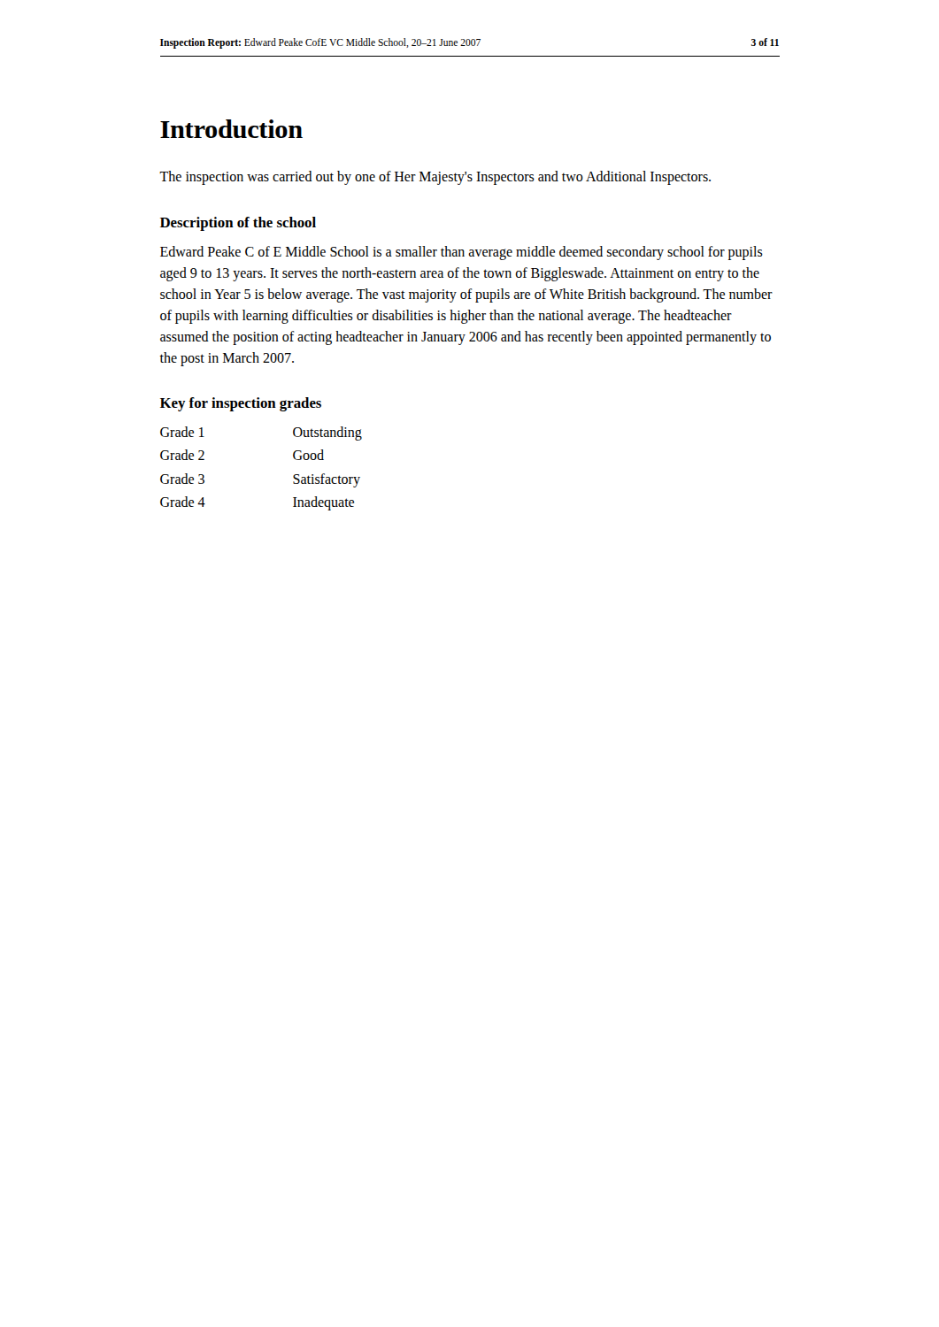Inspection Report: Edward Peake CofE VC Middle School, 20–21 June 2007
3 of 11
Introduction
The inspection was carried out by one of Her Majesty's Inspectors and two Additional Inspectors.
Description of the school
Edward Peake C of E Middle School is a smaller than average middle deemed secondary school for pupils aged 9 to 13 years. It serves the north-eastern area of the town of Biggleswade. Attainment on entry to the school in Year 5 is below average. The vast majority of pupils are of White British background. The number of pupils with learning difficulties or disabilities is higher than the national average. The headteacher assumed the position of acting headteacher in January 2006 and has recently been appointed permanently to the post in March 2007.
Key for inspection grades
| Grade 1 | Outstanding |
| Grade 2 | Good |
| Grade 3 | Satisfactory |
| Grade 4 | Inadequate |